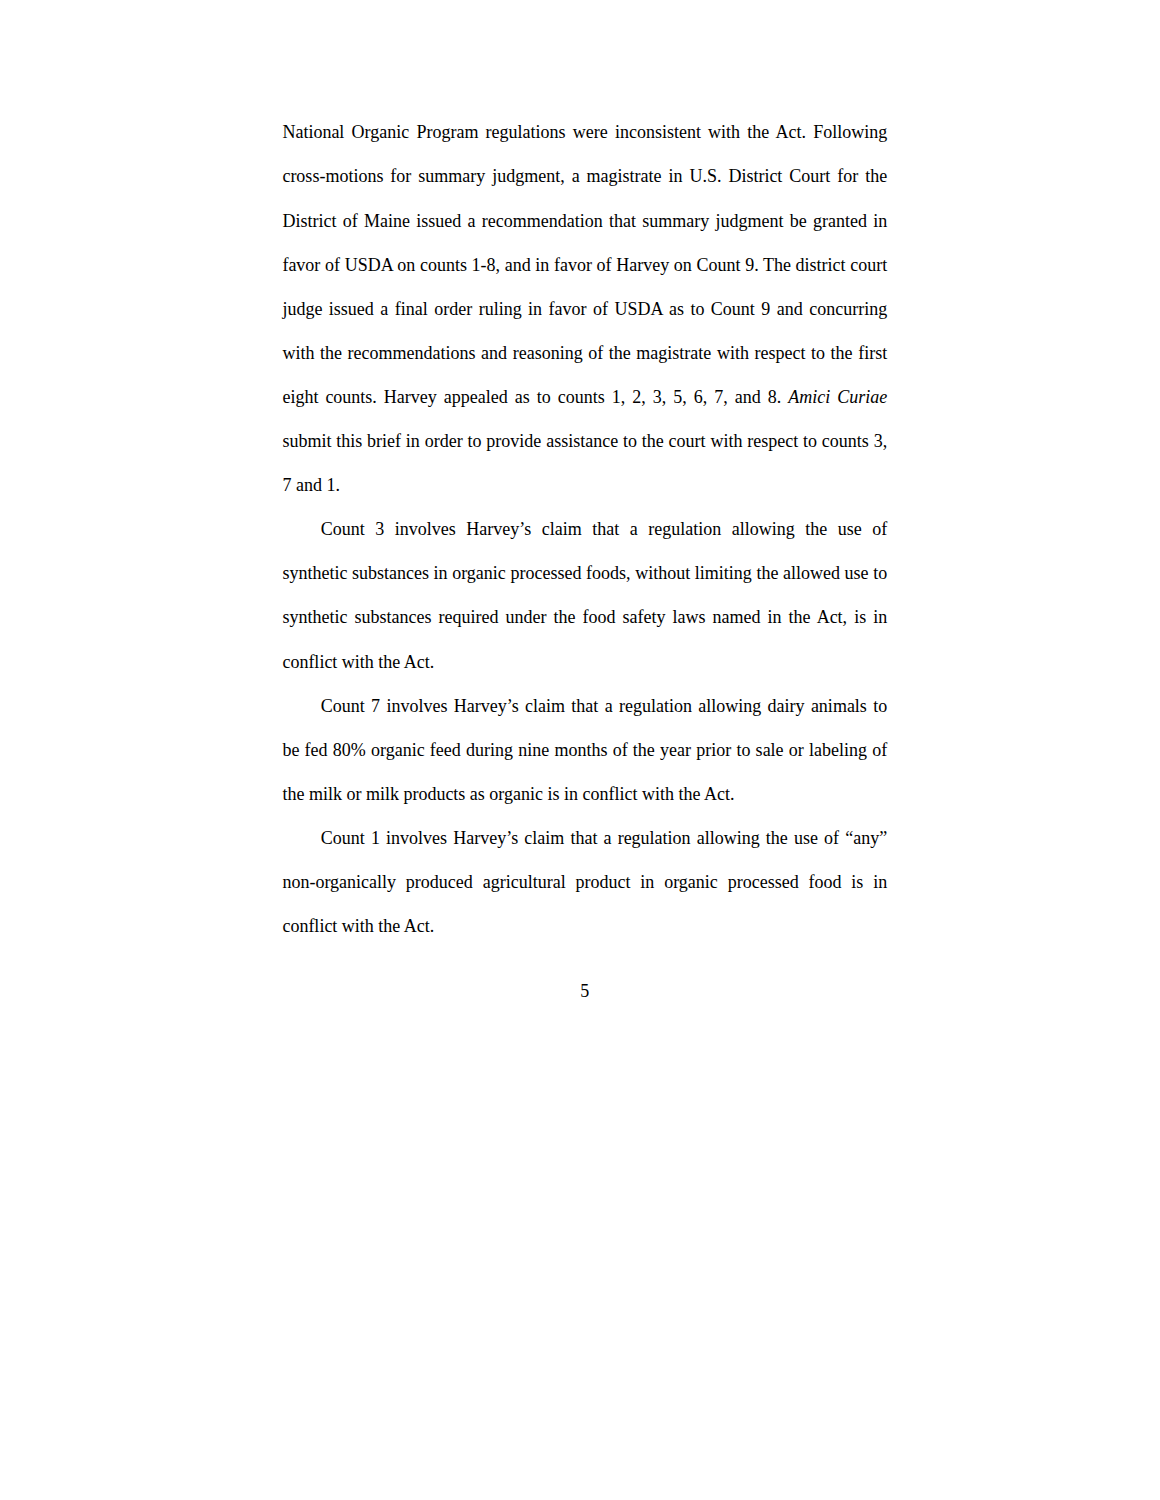National Organic Program regulations were inconsistent with the Act. Following cross-motions for summary judgment, a magistrate in U.S. District Court for the District of Maine issued a recommendation that summary judgment be granted in favor of USDA on counts 1-8, and in favor of Harvey on Count 9. The district court judge issued a final order ruling in favor of USDA as to Count 9 and concurring with the recommendations and reasoning of the magistrate with respect to the first eight counts. Harvey appealed as to counts 1, 2, 3, 5, 6, 7, and 8. Amici Curiae submit this brief in order to provide assistance to the court with respect to counts 3, 7 and 1.
Count 3 involves Harvey’s claim that a regulation allowing the use of synthetic substances in organic processed foods, without limiting the allowed use to synthetic substances required under the food safety laws named in the Act, is in conflict with the Act.
Count 7 involves Harvey’s claim that a regulation allowing dairy animals to be fed 80% organic feed during nine months of the year prior to sale or labeling of the milk or milk products as organic is in conflict with the Act.
Count 1 involves Harvey’s claim that a regulation allowing the use of “any” non-organically produced agricultural product in organic processed food is in conflict with the Act.
5